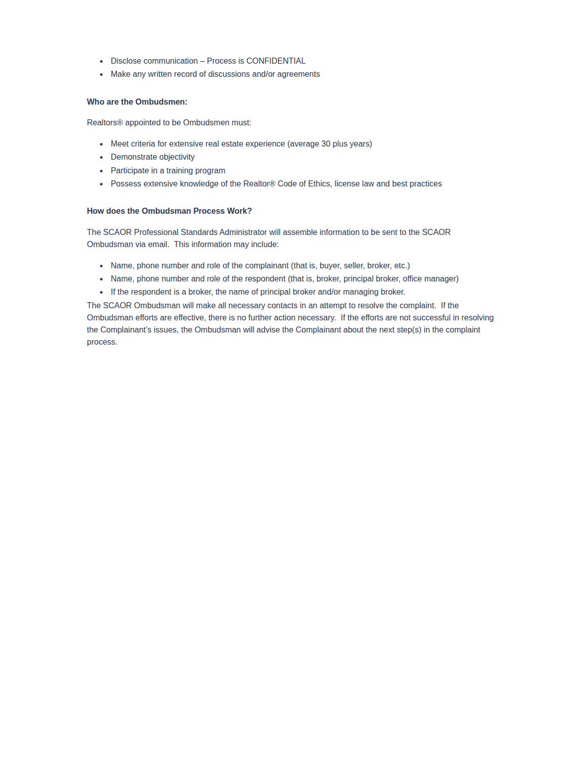Disclose communication – Process is CONFIDENTIAL
Make any written record of discussions and/or agreements
Who are the Ombudsmen:
Realtors® appointed to be Ombudsmen must:
Meet criteria for extensive real estate experience (average 30 plus years)
Demonstrate objectivity
Participate in a training program
Possess extensive knowledge of the Realtor® Code of Ethics, license law and best practices
How does the Ombudsman Process Work?
The SCAOR Professional Standards Administrator will assemble information to be sent to the SCAOR Ombudsman via email. This information may include:
Name, phone number and role of the complainant (that is, buyer, seller, broker, etc.)
Name, phone number and role of the respondent (that is, broker, principal broker, office manager)
If the respondent is a broker, the name of principal broker and/or managing broker.
The SCAOR Ombudsman will make all necessary contacts in an attempt to resolve the complaint. If the Ombudsman efforts are effective, there is no further action necessary. If the efforts are not successful in resolving the Complainant’s issues, the Ombudsman will advise the Complainant about the next step(s) in the complaint process.